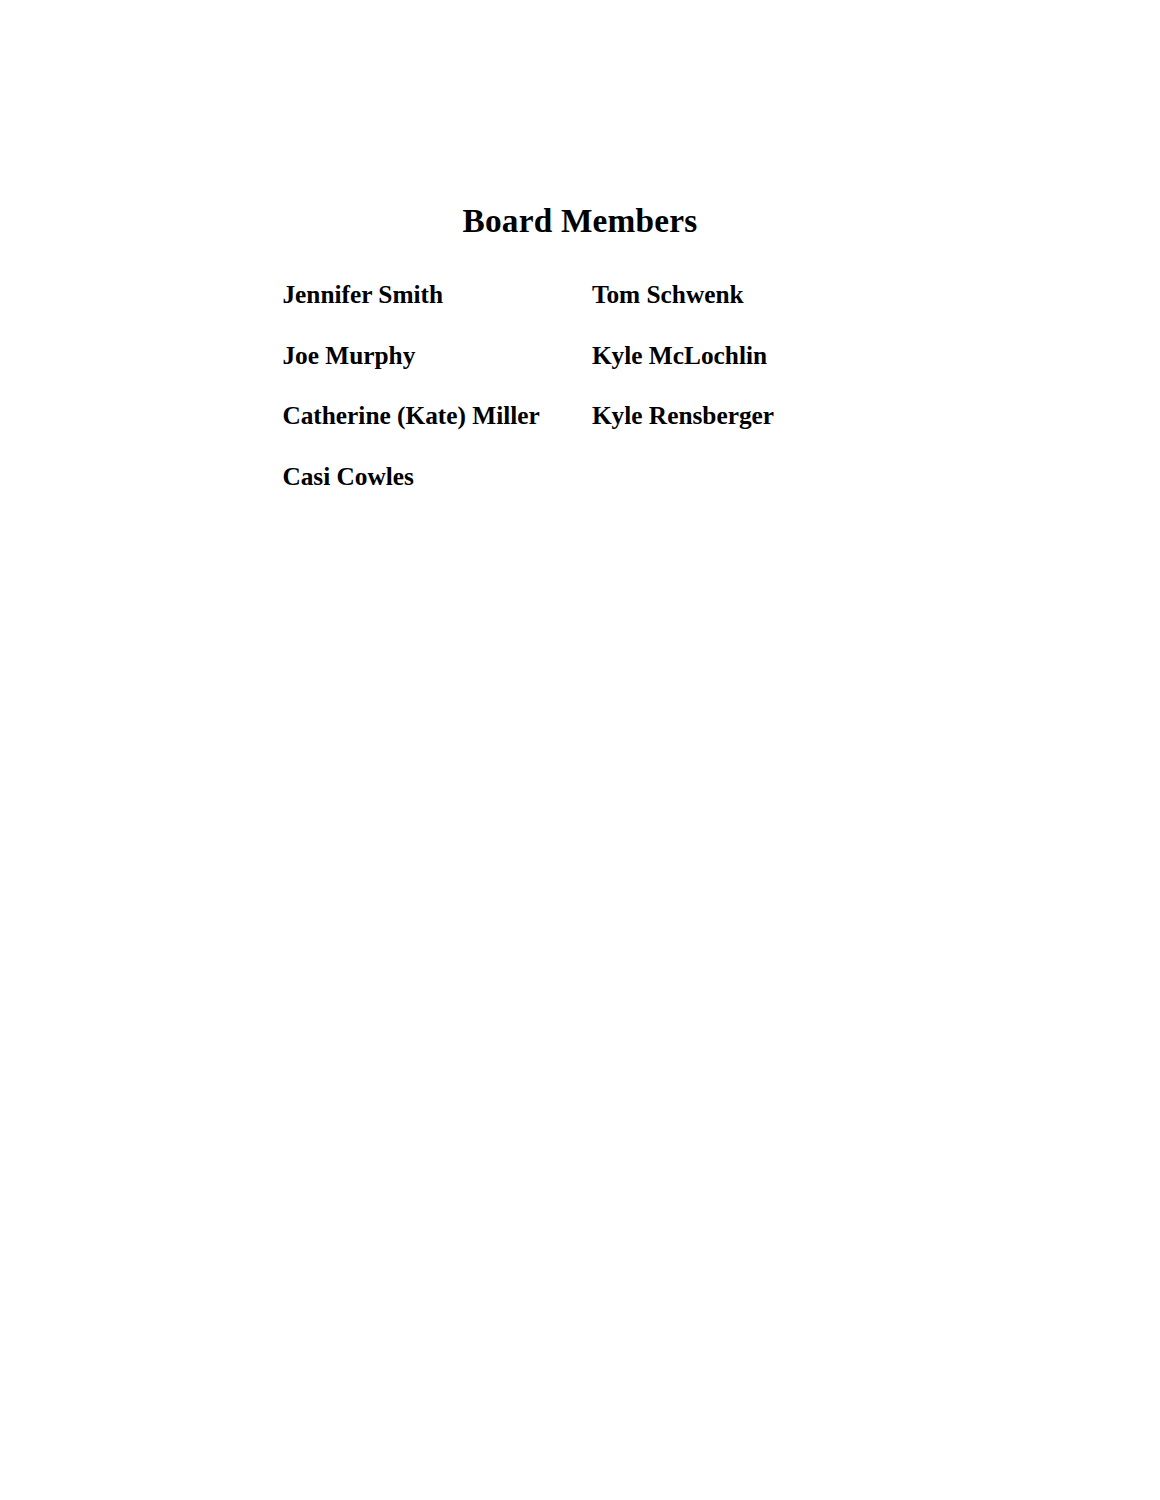Board Members
| Jennifer Smith | Tom Schwenk |
| Joe Murphy | Kyle McLochlin |
| Catherine (Kate) Miller | Kyle Rensberger |
| Casi Cowles | |